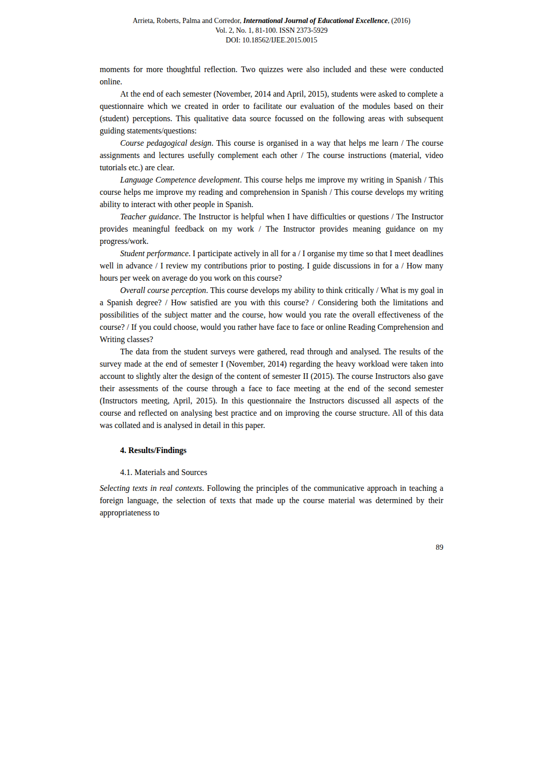Arrieta, Roberts, Palma and Corredor, International Journal of Educational Excellence, (2016)
Vol. 2, No. 1, 81-100. ISSN 2373-5929
DOI: 10.18562/IJEE.2015.0015
moments for more thoughtful reflection. Two quizzes were also included and these were conducted online.
At the end of each semester (November, 2014 and April, 2015), students were asked to complete a questionnaire which we created in order to facilitate our evaluation of the modules based on their (student) perceptions. This qualitative data source focussed on the following areas with subsequent guiding statements/questions:
Course pedagogical design. This course is organised in a way that helps me learn / The course assignments and lectures usefully complement each other / The course instructions (material, video tutorials etc.) are clear.
Language Competence development. This course helps me improve my writing in Spanish / This course helps me improve my reading and comprehension in Spanish / This course develops my writing ability to interact with other people in Spanish.
Teacher guidance. The Instructor is helpful when I have difficulties or questions / The Instructor provides meaningful feedback on my work / The Instructor provides meaning guidance on my progress/work.
Student performance. I participate actively in all for a / I organise my time so that I meet deadlines well in advance / I review my contributions prior to posting. I guide discussions in for a / How many hours per week on average do you work on this course?
Overall course perception. This course develops my ability to think critically / What is my goal in a Spanish degree? / How satisfied are you with this course? / Considering both the limitations and possibilities of the subject matter and the course, how would you rate the overall effectiveness of the course? / If you could choose, would you rather have face to face or online Reading Comprehension and Writing classes?
The data from the student surveys were gathered, read through and analysed. The results of the survey made at the end of semester I (November, 2014) regarding the heavy workload were taken into account to slightly alter the design of the content of semester II (2015). The course Instructors also gave their assessments of the course through a face to face meeting at the end of the second semester (Instructors meeting, April, 2015). In this questionnaire the Instructors discussed all aspects of the course and reflected on analysing best practice and on improving the course structure. All of this data was collated and is analysed in detail in this paper.
4. Results/Findings
4.1. Materials and Sources
Selecting texts in real contexts. Following the principles of the communicative approach in teaching a foreign language, the selection of texts that made up the course material was determined by their appropriateness to
89